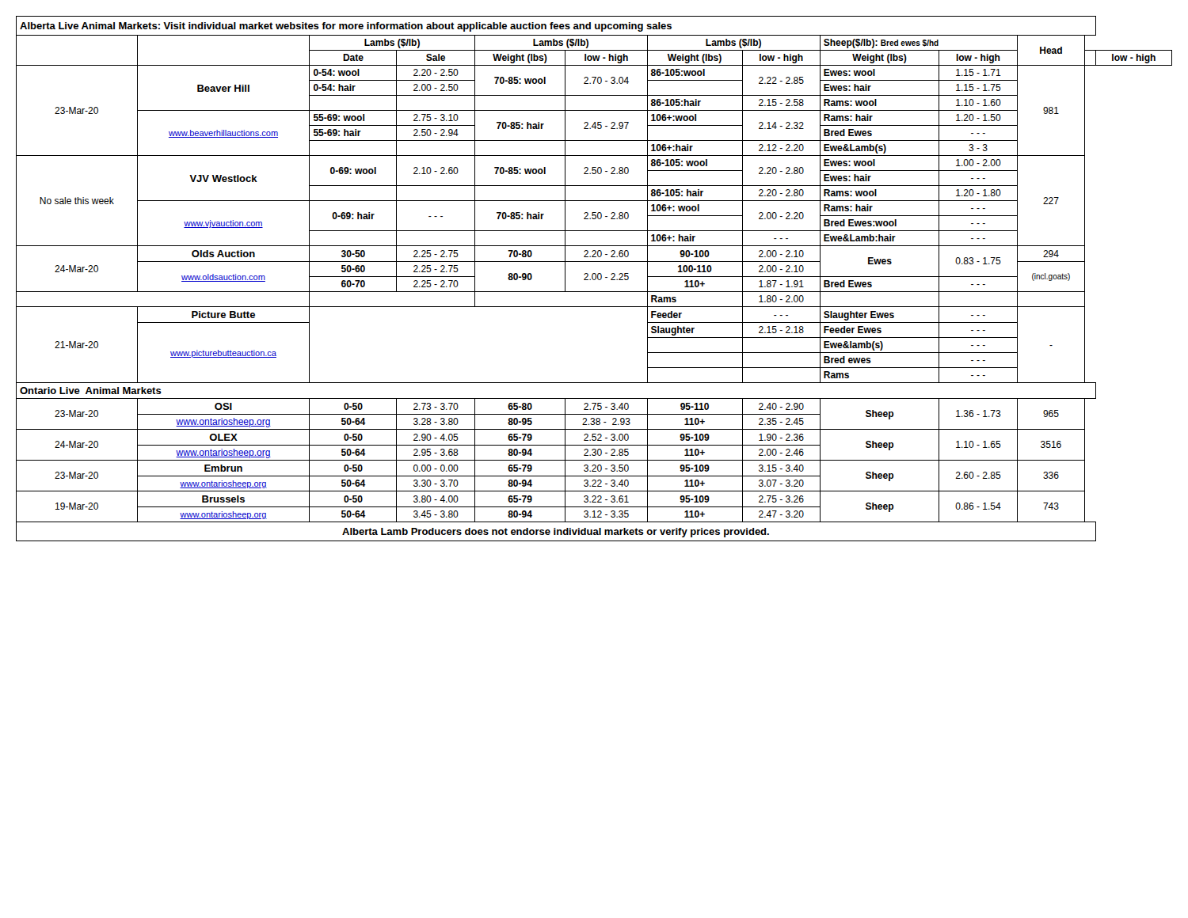| Alberta Live Animal Markets: Visit individual market websites for more information about applicable auction fees and upcoming sales |
| | | Lambs ($/lb) | Lambs ($/lb) | Lambs ($/lb) | Sheep($/lb): Bred ewes $/hd | Head |
| Date | Sale | Weight (lbs) | low - high | Weight (lbs) | low - high | Weight (lbs) | low - high | | low - high |
| 23-Mar-20 | Beaver Hill | 0-54: wool | 2.20 - 2.50 | 70-85: wool | 2.70 - 3.04 | 86-105:wool | 2.22 - 2.85 | Ewes: wool | 1.15 - 1.71 | 981 |
| 0-54: hair | 2.00 - 2.50 | | Ewes: hair | 1.15 - 1.75 |
| | | | | 86-105:hair | 2.15 - 2.58 | Rams: wool | 1.10 - 1.60 |
| www.beaverhillauctions.com | 55-69: wool | 2.75 - 3.10 | 70-85: hair | 2.45 - 2.97 | 106+:wool | 2.14 - 2.32 | Rams: hair | 1.20 - 1.50 |
| 55-69: hair | 2.50 - 2.94 | | Bred Ewes | - - - |
| | | | | 106+:hair | 2.12 - 2.20 | Ewe&Lamb(s) | 3 - 3 |
| No sale this week | VJV Westlock | 0-69: wool | 2.10 - 2.60 | 70-85: wool | 2.50 - 2.80 | 86-105: wool | 2.20 - 2.80 | Ewes: wool | 1.00 - 2.00 | 227 |
| | Ewes: hair | - - - |
| | | | | 86-105: hair | 2.20 - 2.80 | Rams: wool | 1.20 - 1.80 |
| www.vjvauction.com | 0-69: hair | - - - | 70-85: hair | 2.50 - 2.80 | 106+: wool | 2.00 - 2.20 | Rams: hair | - - - |
| | Bred Ewes:wool | - - - |
| | | | | 106+: hair | - - - | Ewe&Lamb:hair | - - - |
| 24-Mar-20 | Olds Auction | 30-50 | 2.25 - 2.75 | 70-80 | 2.20 - 2.60 | 90-100 | 2.00 - 2.10 | Ewes | 0.83 - 1.75 | 294 |
| www.oldsauction.com | 50-60 | 2.25 - 2.75 | 80-90 | 2.00 - 2.25 | 100-110 | 2.00 - 2.10 | (incl.goats) |
| 60-70 | 2.25 - 2.70 | 110+ | 1.87 - 1.91 | Bred Ewes | - - - |
| | | | Rams | 1.80 - 2.00 | | | |
| 21-Mar-20 | Picture Butte | | Feeder | - - - | Slaughter Ewes | - - - | - |
| www.picturebutteauction.ca | Slaughter | 2.15 - 2.18 | Feeder Ewes | - - - |
| | | Ewe&lamb(s) | - - - |
| | | Bred ewes | - - - |
| | | Rams | - - - |
| Ontario Live Animal Markets |
| 23-Mar-20 | OSI | 0-50 | 2.73 - 3.70 | 65-80 | 2.75 - 3.40 | 95-110 | 2.40 - 2.90 | Sheep | 1.36 - 1.73 | 965 |
| www.ontariosheep.org | 50-64 | 3.28 - 3.80 | 80-95 | 2.38 - 2.93 | 110+ | 2.35 - 2.45 |
| 24-Mar-20 | OLEX | 0-50 | 2.90 - 4.05 | 65-79 | 2.52 - 3.00 | 95-109 | 1.90 - 2.36 | Sheep | 1.10 - 1.65 | 3516 |
| www.ontariosheep.org | 50-64 | 2.95 - 3.68 | 80-94 | 2.30 - 2.85 | 110+ | 2.00 - 2.46 |
| 23-Mar-20 | Embrun | 0-50 | 0.00 - 0.00 | 65-79 | 3.20 - 3.50 | 95-109 | 3.15 - 3.40 | Sheep | 2.60 - 2.85 | 336 |
| www.ontariosheep.org | 50-64 | 3.30 - 3.70 | 80-94 | 3.22 - 3.40 | 110+ | 3.07 - 3.20 |
| 19-Mar-20 | Brussels | 0-50 | 3.80 - 4.00 | 65-79 | 3.22 - 3.61 | 95-109 | 2.75 - 3.26 | Sheep | 0.86 - 1.54 | 743 |
| www.ontariosheep.org | 50-64 | 3.45 - 3.80 | 80-94 | 3.12 - 3.35 | 110+ | 2.47 - 3.20 |
| Alberta Lamb Producers does not endorse individual markets or verify prices provided. |